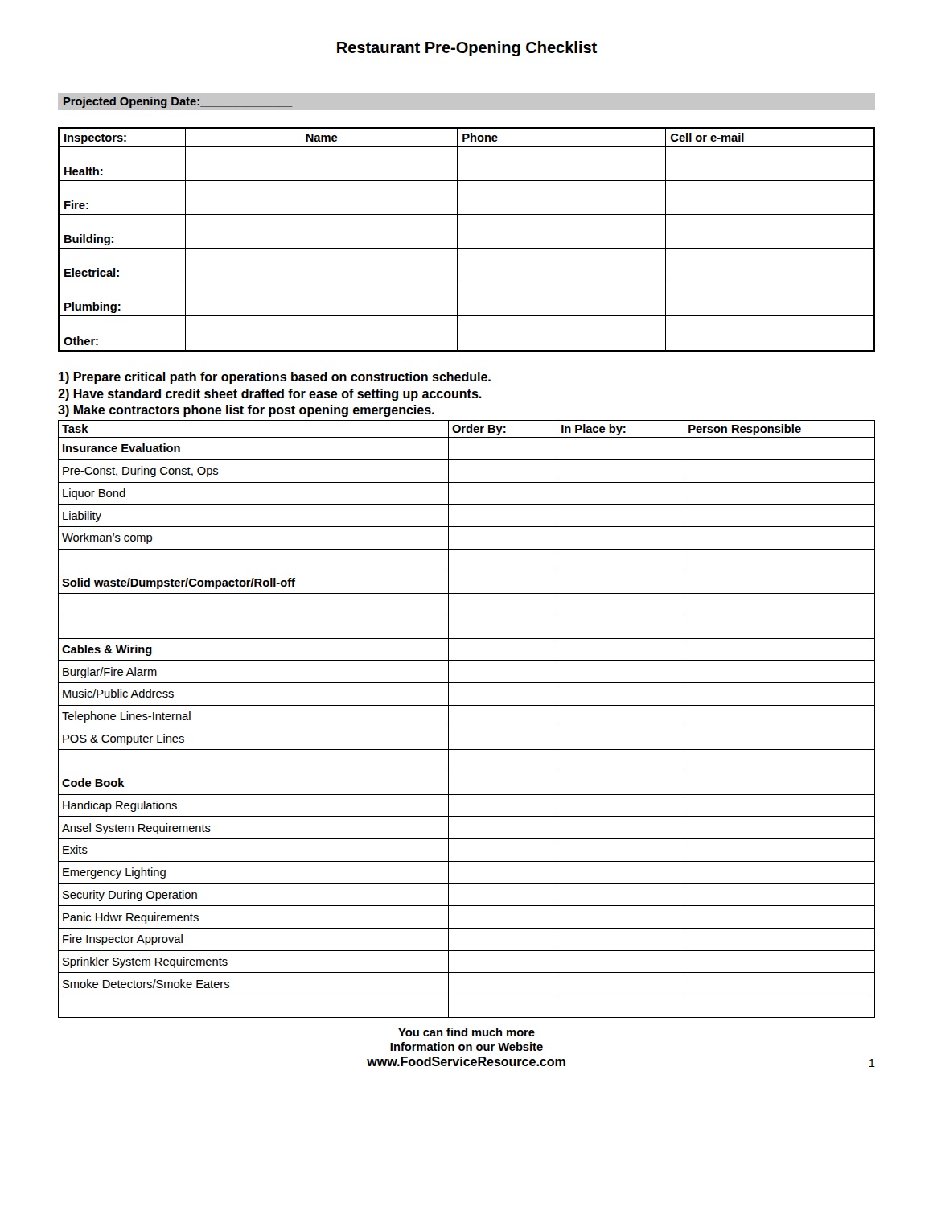Restaurant Pre-Opening Checklist
Projected Opening Date:______________
| Inspectors: | Name | Phone | Cell or e-mail |
| --- | --- | --- | --- |
| Health: | | | |
| Fire: | | | |
| Building: | | | |
| Electrical: | | | |
| Plumbing: | | | |
| Other: | | | |
1) Prepare critical path for operations based on construction schedule.
2) Have standard credit sheet drafted for ease of setting up accounts.
3) Make contractors phone list for post opening emergencies.
| Task | Order By: | In Place by: | Person Responsible |
| --- | --- | --- | --- |
| Insurance Evaluation | | | |
| Pre-Const, During Const, Ops | | | |
| Liquor Bond | | | |
| Liability | | | |
| Workman’s comp | | | |
| Solid waste/Dumpster/Compactor/Roll-off | | | |
| Cables & Wiring | | | |
| Burglar/Fire Alarm | | | |
| Music/Public Address | | | |
| Telephone Lines-Internal | | | |
| POS & Computer Lines | | | |
| Code Book | | | |
| Handicap Regulations | | | |
| Ansel System Requirements | | | |
| Exits | | | |
| Emergency Lighting | | | |
| Security During Operation | | | |
| Panic Hdwr Requirements | | | |
| Fire Inspector Approval | | | |
| Sprinkler System Requirements | | | |
| Smoke Detectors/Smoke Eaters | | | |
You can find much more
Information on our Website
www.FoodServiceResource.com 1